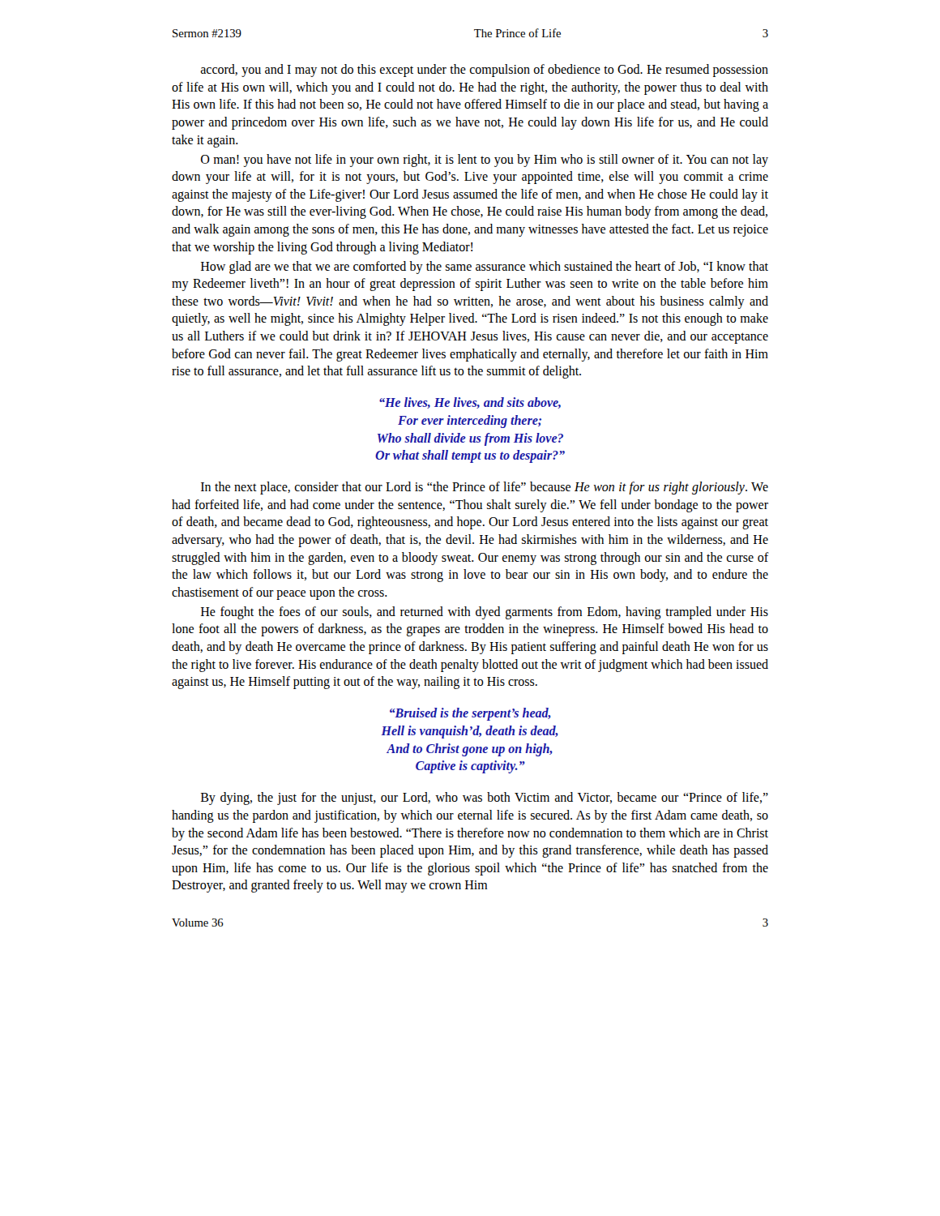Sermon #2139
The Prince of Life
3
accord, you and I may not do this except under the compulsion of obedience to God. He resumed possession of life at His own will, which you and I could not do. He had the right, the authority, the power thus to deal with His own life. If this had not been so, He could not have offered Himself to die in our place and stead, but having a power and princedom over His own life, such as we have not, He could lay down His life for us, and He could take it again.
O man! you have not life in your own right, it is lent to you by Him who is still owner of it. You can not lay down your life at will, for it is not yours, but God’s. Live your appointed time, else will you commit a crime against the majesty of the Life-giver! Our Lord Jesus assumed the life of men, and when He chose He could lay it down, for He was still the ever-living God. When He chose, He could raise His human body from among the dead, and walk again among the sons of men, this He has done, and many witnesses have attested the fact. Let us rejoice that we worship the living God through a living Mediator!
How glad are we that we are comforted by the same assurance which sustained the heart of Job, “I know that my Redeemer liveth”! In an hour of great depression of spirit Luther was seen to write on the table before him these two words—Vivit! Vivit! and when he had so written, he arose, and went about his business calmly and quietly, as well he might, since his Almighty Helper lived. “The Lord is risen indeed.” Is not this enough to make us all Luthers if we could but drink it in? If JEHOVAH Jesus lives, His cause can never die, and our acceptance before God can never fail. The great Redeemer lives emphatically and eternally, and therefore let our faith in Him rise to full assurance, and let that full assurance lift us to the summit of delight.
“He lives, He lives, and sits above,
For ever interceding there;
Who shall divide us from His love?
Or what shall tempt us to despair?”
In the next place, consider that our Lord is “the Prince of life” because He won it for us right gloriously. We had forfeited life, and had come under the sentence, “Thou shalt surely die.” We fell under bondage to the power of death, and became dead to God, righteousness, and hope. Our Lord Jesus entered into the lists against our great adversary, who had the power of death, that is, the devil. He had skirmishes with him in the wilderness, and He struggled with him in the garden, even to a bloody sweat. Our enemy was strong through our sin and the curse of the law which follows it, but our Lord was strong in love to bear our sin in His own body, and to endure the chastisement of our peace upon the cross.
He fought the foes of our souls, and returned with dyed garments from Edom, having trampled under His lone foot all the powers of darkness, as the grapes are trodden in the winepress. He Himself bowed His head to death, and by death He overcame the prince of darkness. By His patient suffering and painful death He won for us the right to live forever. His endurance of the death penalty blotted out the writ of judgment which had been issued against us, He Himself putting it out of the way, nailing it to His cross.
“Bruised is the serpent’s head,
Hell is vanquish’d, death is dead,
And to Christ gone up on high,
Captive is captivity.”
By dying, the just for the unjust, our Lord, who was both Victim and Victor, became our “Prince of life,” handing us the pardon and justification, by which our eternal life is secured. As by the first Adam came death, so by the second Adam life has been bestowed. “There is therefore now no condemnation to them which are in Christ Jesus,” for the condemnation has been placed upon Him, and by this grand transference, while death has passed upon Him, life has come to us. Our life is the glorious spoil which “the Prince of life” has snatched from the Destroyer, and granted freely to us. Well may we crown Him
Volume 36
3